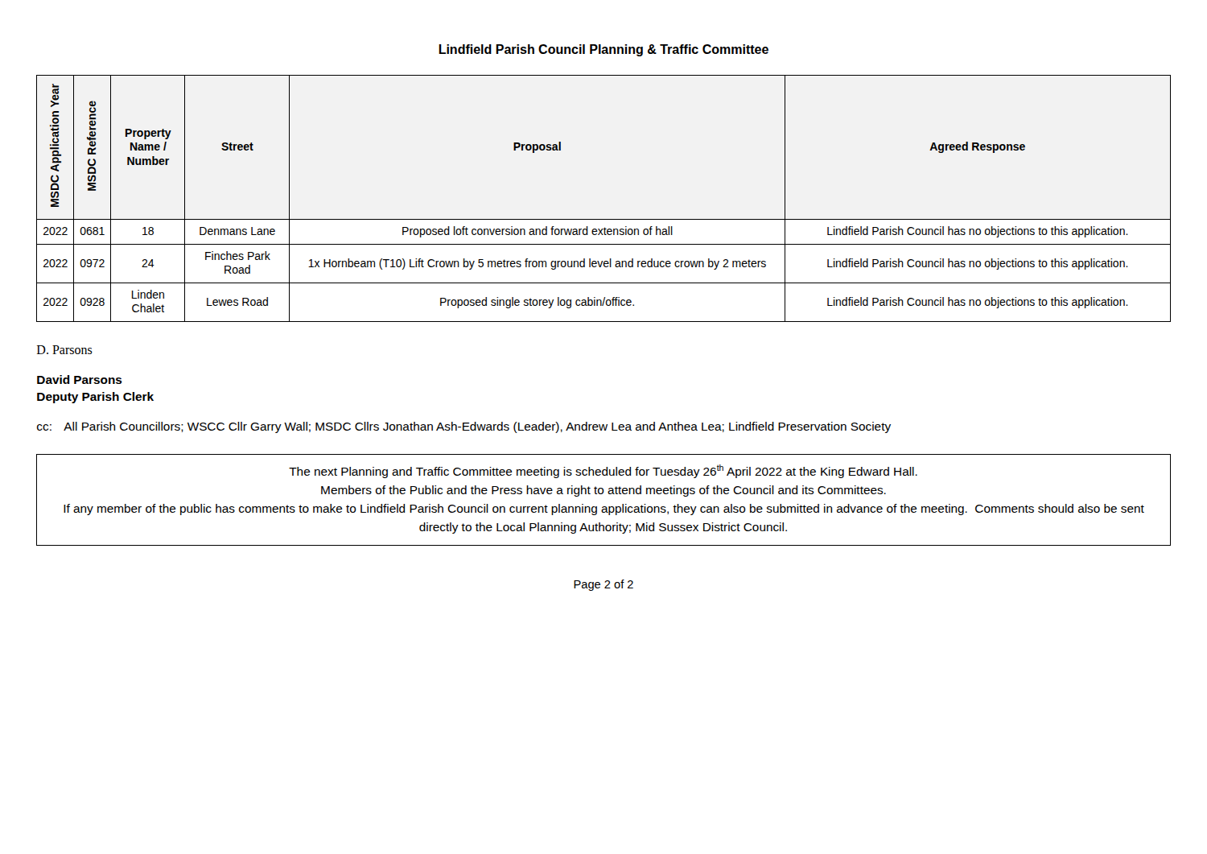Lindfield Parish Council Planning & Traffic Committee
| MSDC Application Year | MSDC Reference | Property Name / Number | Street | Proposal | Agreed Response |
| --- | --- | --- | --- | --- | --- |
| 2022 | 0681 | 18 | Denmans Lane | Proposed loft conversion and forward extension of hall | Lindfield Parish Council has no objections to this application. |
| 2022 | 0972 | 24 | Finches Park Road | 1x Hornbeam (T10) Lift Crown by 5 metres from ground level and reduce crown by 2 meters | Lindfield Parish Council has no objections to this application. |
| 2022 | 0928 | Linden Chalet | Lewes Road | Proposed single storey log cabin/office. | Lindfield Parish Council has no objections to this application. |
D. Parsons
David Parsons
Deputy Parish Clerk
cc: All Parish Councillors; WSCC Cllr Garry Wall; MSDC Cllrs Jonathan Ash-Edwards (Leader), Andrew Lea and Anthea Lea; Lindfield Preservation Society
The next Planning and Traffic Committee meeting is scheduled for Tuesday 26th April 2022 at the King Edward Hall.
Members of the Public and the Press have a right to attend meetings of the Council and its Committees.
If any member of the public has comments to make to Lindfield Parish Council on current planning applications, they can also be submitted in advance of the meeting. Comments should also be sent directly to the Local Planning Authority; Mid Sussex District Council.
Page 2 of 2